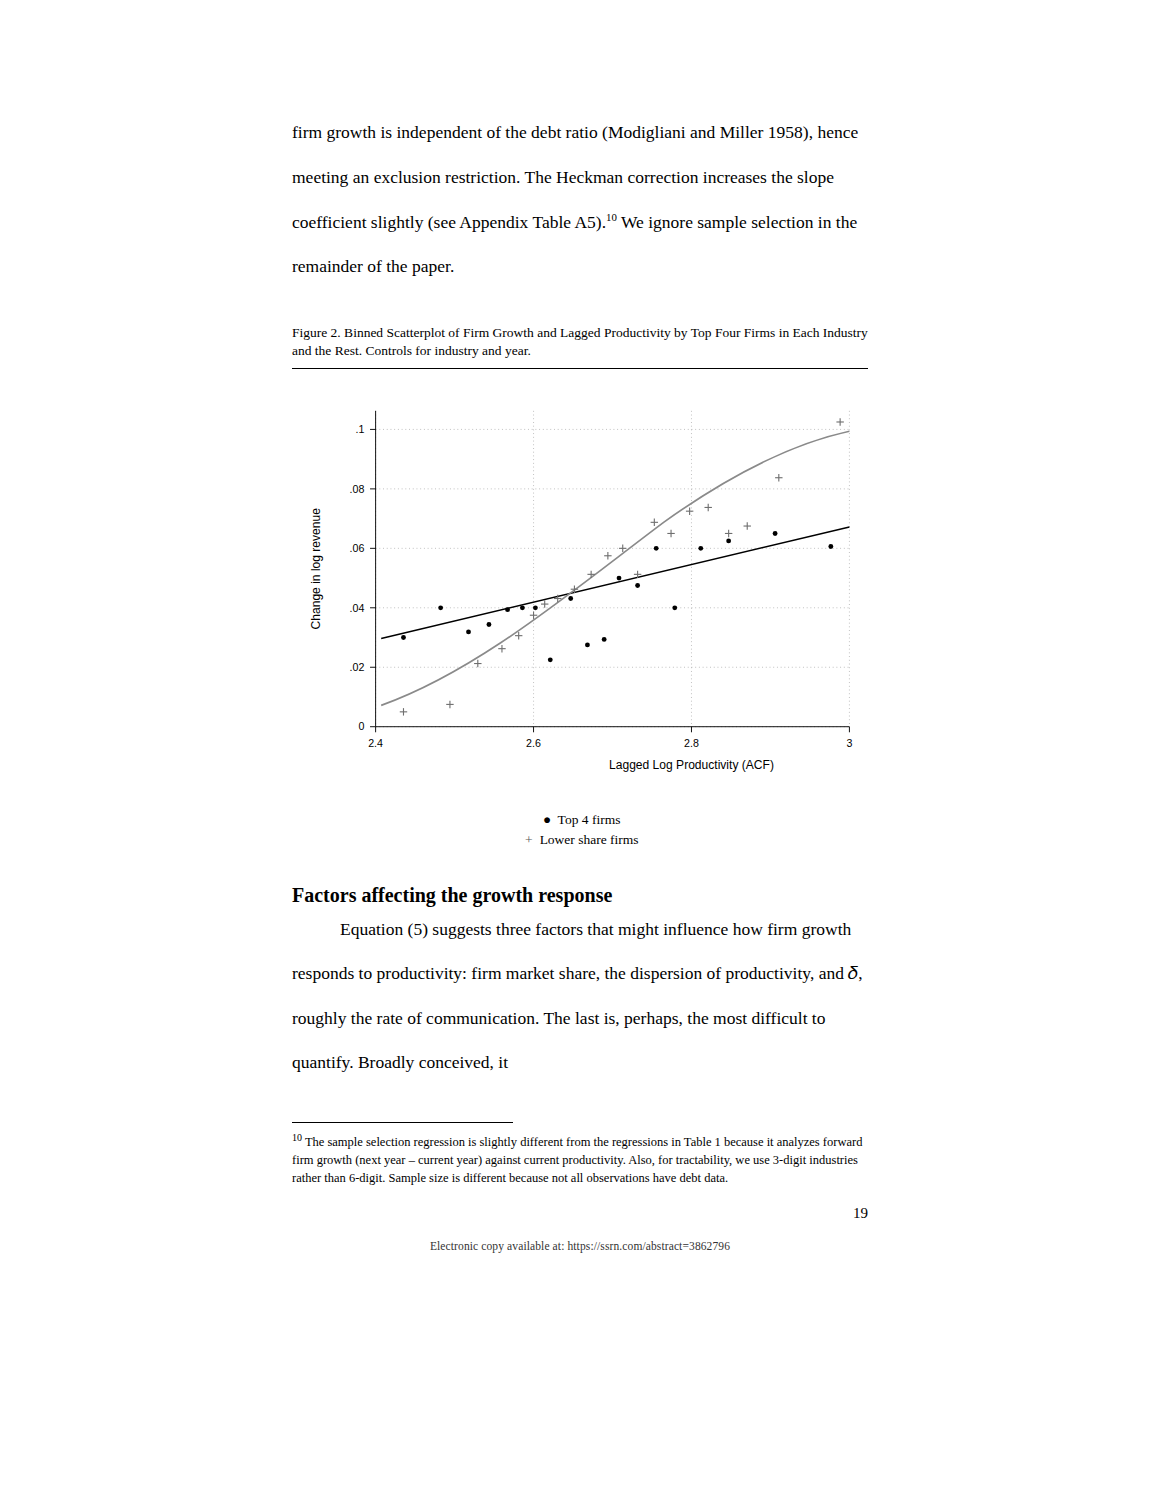firm growth is independent of the debt ratio (Modigliani and Miller 1958), hence meeting an exclusion restriction. The Heckman correction increases the slope coefficient slightly (see Appendix Table A5).10 We ignore sample selection in the remainder of the paper.
Figure 2. Binned Scatterplot of Firm Growth and Lagged Productivity by Top Four Firms in Each Industry and the Rest. Controls for industry and year.
.1 .08 .06 .04 .02 0 2.4 2.6 2.8 3 Lagged Log Productivity (ACF) Change in log revenue
● Top 4 firms
+ Lower share firms
Factors affecting the growth response
Equation (5) suggests three factors that might influence how firm growth responds to productivity: firm market share, the dispersion of productivity, and 𝛿, roughly the rate of communication. The last is, perhaps, the most difficult to quantify. Broadly conceived, it
10 The sample selection regression is slightly different from the regressions in Table 1 because it analyzes forward firm growth (next year – current year) against current productivity. Also, for tractability, we use 3-digit industries rather than 6-digit. Sample size is different because not all observations have debt data.
19
Electronic copy available at: https://ssrn.com/abstract=3862796